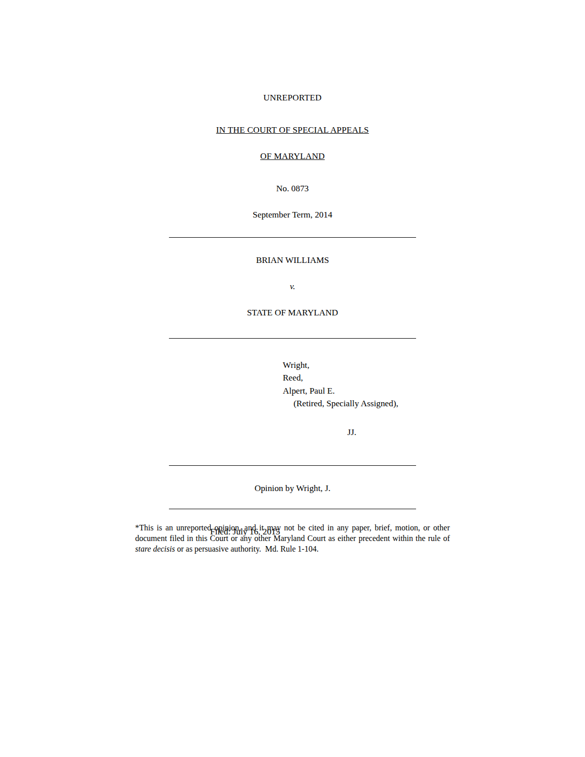UNREPORTED
IN THE COURT OF SPECIAL APPEALS
OF MARYLAND
No. 0873
September Term, 2014
BRIAN WILLIAMS
v.
STATE OF MARYLAND
Wright,
Reed,
Alpert, Paul E.
(Retired, Specially Assigned),
JJ.
Opinion by Wright, J.
Filed: July 16, 2015
*This is an unreported opinion, and it may not be cited in any paper, brief, motion, or other document filed in this Court or any other Maryland Court as either precedent within the rule of stare decisis or as persuasive authority. Md. Rule 1-104.